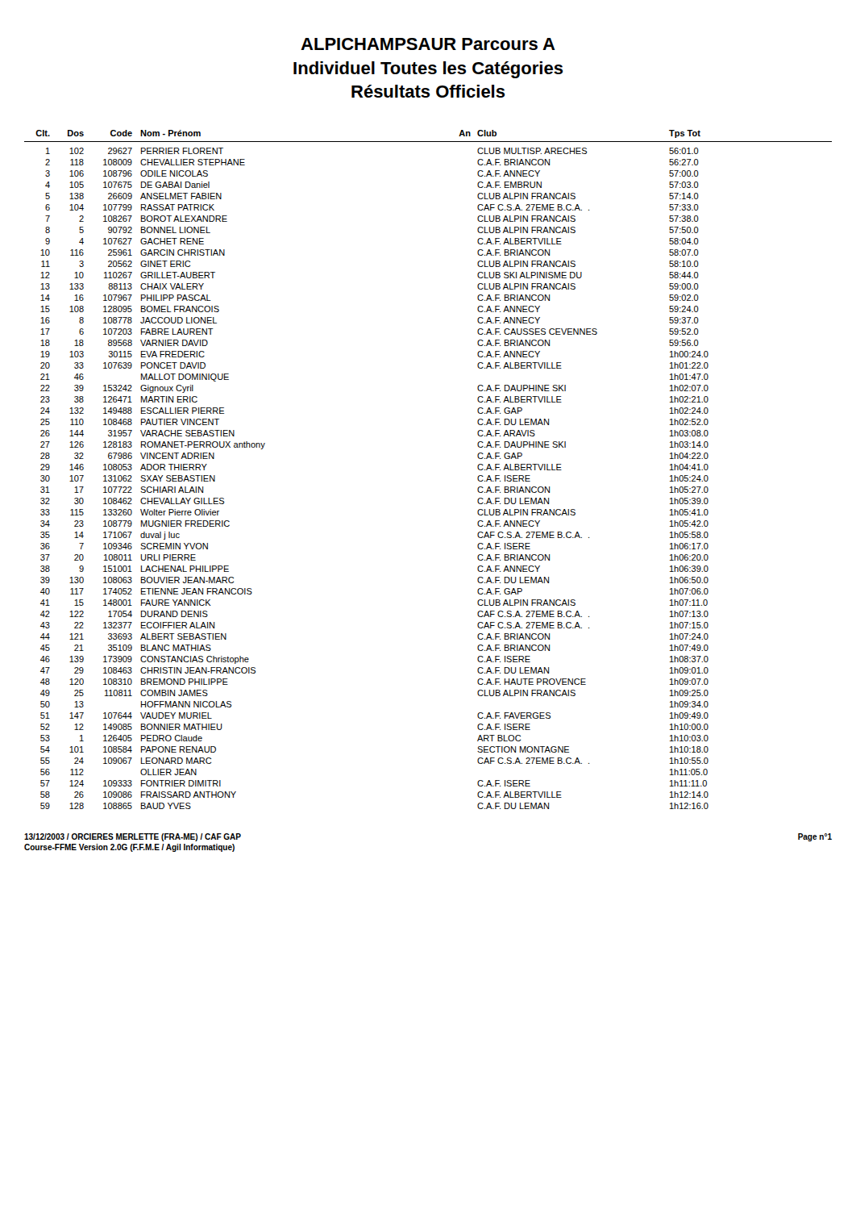ALPICHAMPSAUR Parcours A
Individuel Toutes les Catégories
Résultats Officiels
| Clt. | Dos | Code | Nom - Prénom | An | Club | Tps Tot | |
| --- | --- | --- | --- | --- | --- | --- | --- |
| 1 | 102 | 29627 | PERRIER FLORENT | | CLUB MULTISP. ARECHES | 56:01.0 | |
| 2 | 118 | 108009 | CHEVALLIER STEPHANE | | C.A.F. BRIANCON | 56:27.0 | |
| 3 | 106 | 108796 | ODILE NICOLAS | | C.A.F. ANNECY | 57:00.0 | |
| 4 | 105 | 107675 | DE GABAI Daniel | | C.A.F. EMBRUN | 57:03.0 | |
| 5 | 138 | 26609 | ANSELMET FABIEN | | CLUB ALPIN FRANCAIS | 57:14.0 | |
| 6 | 104 | 107799 | RASSAT PATRICK | | CAF C.S.A. 27EME B.C.A. . | 57:33.0 | |
| 7 | 2 | 108267 | BOROT ALEXANDRE | | CLUB ALPIN FRANCAIS | 57:38.0 | |
| 8 | 5 | 90792 | BONNEL LIONEL | | CLUB ALPIN FRANCAIS | 57:50.0 | |
| 9 | 4 | 107627 | GACHET RENE | | C.A.F. ALBERTVILLE | 58:04.0 | |
| 10 | 116 | 25961 | GARCIN CHRISTIAN | | C.A.F. BRIANCON | 58:07.0 | |
| 11 | 3 | 20562 | GINET ERIC | | CLUB ALPIN FRANCAIS | 58:10.0 | |
| 12 | 10 | 110267 | GRILLET-AUBERT | | CLUB SKI ALPINISME DU | 58:44.0 | |
| 13 | 133 | 88113 | CHAIX VALERY | | CLUB ALPIN FRANCAIS | 59:00.0 | |
| 14 | 16 | 107967 | PHILIPP PASCAL | | C.A.F. BRIANCON | 59:02.0 | |
| 15 | 108 | 128095 | BOMEL FRANCOIS | | C.A.F. ANNECY | 59:24.0 | |
| 16 | 8 | 108778 | JACCOUD LIONEL | | C.A.F. ANNECY | 59:37.0 | |
| 17 | 6 | 107203 | FABRE LAURENT | | C.A.F. CAUSSES CEVENNES | 59:52.0 | |
| 18 | 18 | 89568 | VARNIER DAVID | | C.A.F. BRIANCON | 59:56.0 | |
| 19 | 103 | 30115 | EVA FREDERIC | | C.A.F. ANNECY | 1h00:24.0 | |
| 20 | 33 | 107639 | PONCET DAVID | | C.A.F. ALBERTVILLE | 1h01:22.0 | |
| 21 | 46 | | MALLOT DOMINIQUE | | | 1h01:47.0 | |
| 22 | 39 | 153242 | Gignoux Cyril | | C.A.F. DAUPHINE SKI | 1h02:07.0 | |
| 23 | 38 | 126471 | MARTIN ERIC | | C.A.F. ALBERTVILLE | 1h02:21.0 | |
| 24 | 132 | 149488 | ESCALLIER PIERRE | | C.A.F. GAP | 1h02:24.0 | |
| 25 | 110 | 108468 | PAUTIER VINCENT | | C.A.F. DU LEMAN | 1h02:52.0 | |
| 26 | 144 | 31957 | VARACHE SEBASTIEN | | C.A.F. ARAVIS | 1h03:08.0 | |
| 27 | 126 | 128183 | ROMANET-PERROUX anthony | | C.A.F. DAUPHINE SKI | 1h03:14.0 | |
| 28 | 32 | 67986 | VINCENT ADRIEN | | C.A.F. GAP | 1h04:22.0 | |
| 29 | 146 | 108053 | ADOR THIERRY | | C.A.F. ALBERTVILLE | 1h04:41.0 | |
| 30 | 107 | 131062 | SXAY SEBASTIEN | | C.A.F. ISERE | 1h05:24.0 | |
| 31 | 17 | 107722 | SCHIARI ALAIN | | C.A.F. BRIANCON | 1h05:27.0 | |
| 32 | 30 | 108462 | CHEVALLAY GILLES | | C.A.F. DU LEMAN | 1h05:39.0 | |
| 33 | 115 | 133260 | Wolter Pierre Olivier | | CLUB ALPIN FRANCAIS | 1h05:41.0 | |
| 34 | 23 | 108779 | MUGNIER FREDERIC | | C.A.F. ANNECY | 1h05:42.0 | |
| 35 | 14 | 171067 | duval j luc | | CAF C.S.A. 27EME B.C.A. . | 1h05:58.0 | |
| 36 | 7 | 109346 | SCREMIN YVON | | C.A.F. ISERE | 1h06:17.0 | |
| 37 | 20 | 108011 | URLI PIERRE | | C.A.F. BRIANCON | 1h06:20.0 | |
| 38 | 9 | 151001 | LACHENAL PHILIPPE | | C.A.F. ANNECY | 1h06:39.0 | |
| 39 | 130 | 108063 | BOUVIER JEAN-MARC | | C.A.F. DU LEMAN | 1h06:50.0 | |
| 40 | 117 | 174052 | ETIENNE JEAN FRANCOIS | | C.A.F. GAP | 1h07:06.0 | |
| 41 | 15 | 148001 | FAURE YANNICK | | CLUB ALPIN FRANCAIS | 1h07:11.0 | |
| 42 | 122 | 17054 | DURAND DENIS | | CAF C.S.A. 27EME B.C.A. . | 1h07:13.0 | |
| 43 | 22 | 132377 | ECOIFFIER ALAIN | | CAF C.S.A. 27EME B.C.A. . | 1h07:15.0 | |
| 44 | 121 | 33693 | ALBERT SEBASTIEN | | C.A.F. BRIANCON | 1h07:24.0 | |
| 45 | 21 | 35109 | BLANC MATHIAS | | C.A.F. BRIANCON | 1h07:49.0 | |
| 46 | 139 | 173909 | CONSTANCIAS Christophe | | C.A.F. ISERE | 1h08:37.0 | |
| 47 | 29 | 108463 | CHRISTIN JEAN-FRANCOIS | | C.A.F. DU LEMAN | 1h09:01.0 | |
| 48 | 120 | 108310 | BREMOND PHILIPPE | | C.A.F. HAUTE PROVENCE | 1h09:07.0 | |
| 49 | 25 | 110811 | COMBIN JAMES | | CLUB ALPIN FRANCAIS | 1h09:25.0 | |
| 50 | 13 | | HOFFMANN NICOLAS | | | 1h09:34.0 | |
| 51 | 147 | 107644 | VAUDEY MURIEL | | C.A.F. FAVERGES | 1h09:49.0 | |
| 52 | 12 | 149085 | BONNIER MATHIEU | | C.A.F. ISERE | 1h10:00.0 | |
| 53 | 1 | 126405 | PEDRO Claude | | ART BLOC | 1h10:03.0 | |
| 54 | 101 | 108584 | PAPONE RENAUD | | SECTION MONTAGNE | 1h10:18.0 | |
| 55 | 24 | 109067 | LEONARD MARC | | CAF C.S.A. 27EME B.C.A. . | 1h10:55.0 | |
| 56 | 112 | | OLLIER JEAN | | | 1h11:05.0 | |
| 57 | 124 | 109333 | FONTRIER DIMITRI | | C.A.F. ISERE | 1h11:11.0 | |
| 58 | 26 | 109086 | FRAISSARD ANTHONY | | C.A.F. ALBERTVILLE | 1h12:14.0 | |
| 59 | 128 | 108865 | BAUD YVES | | C.A.F. DU LEMAN | 1h12:16.0 | |
13/12/2003 / ORCIERES MERLETTE (FRA-ME) / CAF GAP
Page n°1
Course-FFME Version 2.0G (F.F.M.E / Agil Informatique)